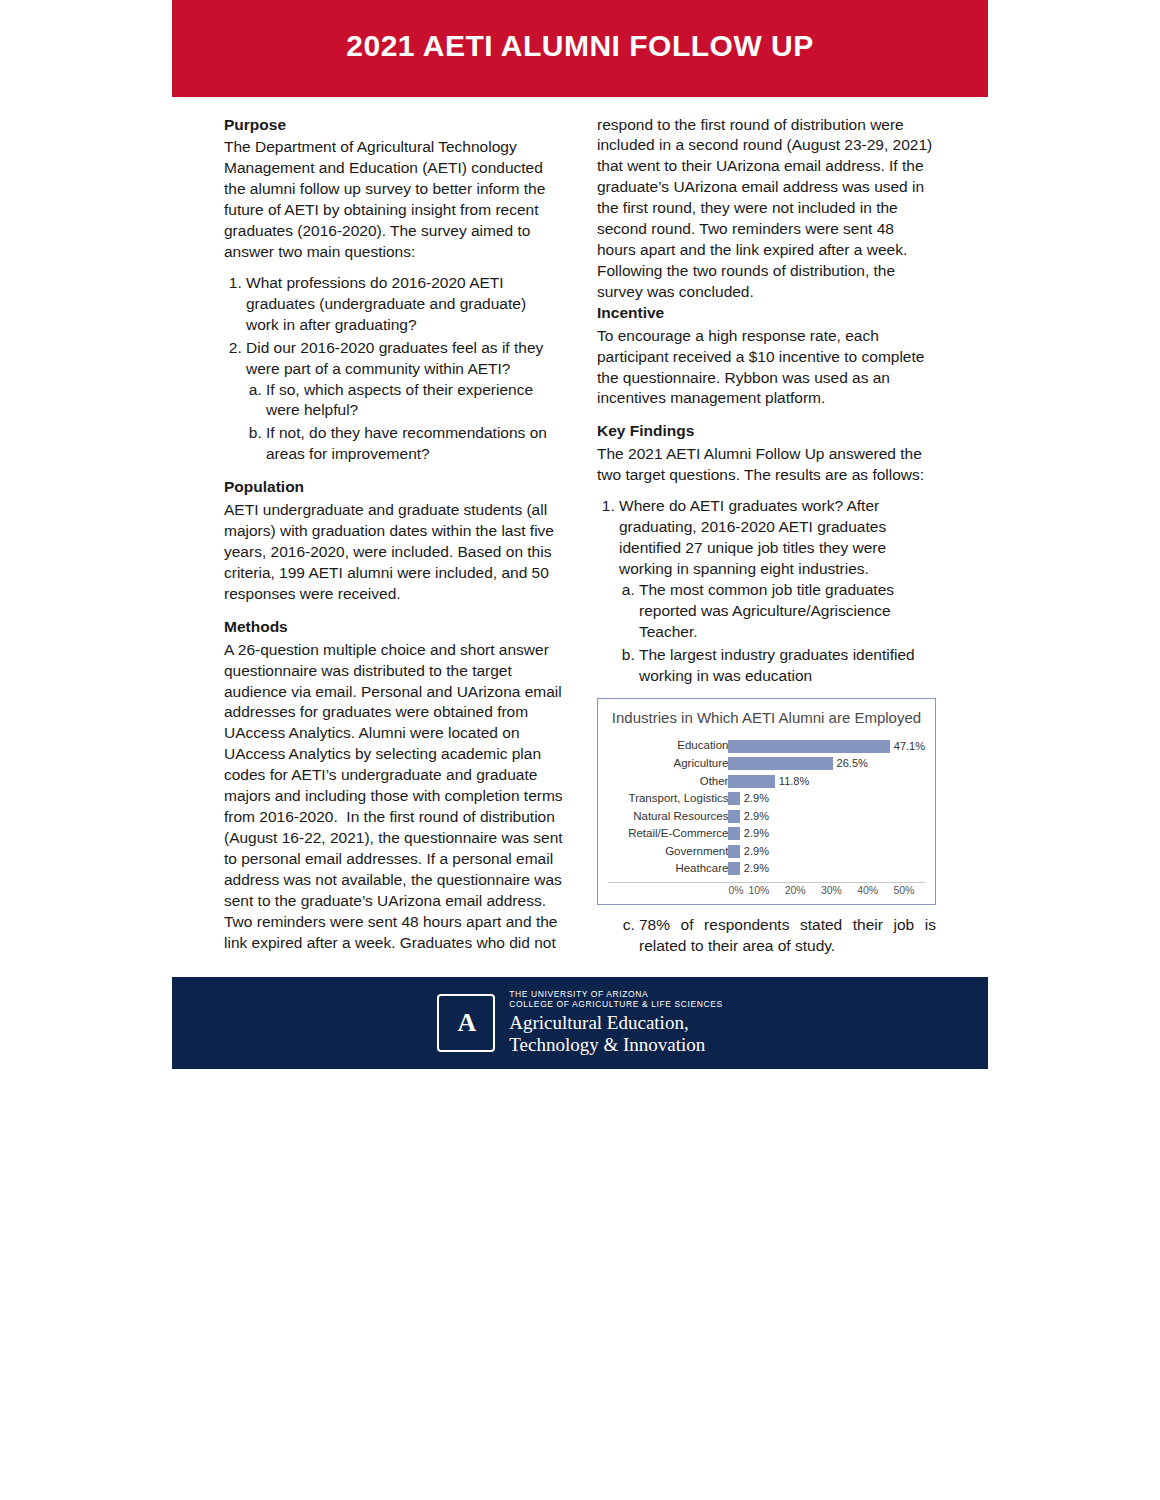2021 AETI ALUMNI FOLLOW UP
Purpose
The Department of Agricultural Technology Management and Education (AETI) conducted the alumni follow up survey to better inform the future of AETI by obtaining insight from recent graduates (2016-2020). The survey aimed to answer two main questions:
What professions do 2016-2020 AETI graduates (undergraduate and graduate) work in after graduating?
Did our 2016-2020 graduates feel as if they were part of a community within AETI?
If so, which aspects of their experience were helpful?
If not, do they have recommendations on areas for improvement?
Population
AETI undergraduate and graduate students (all majors) with graduation dates within the last five years, 2016-2020, were included. Based on this criteria, 199 AETI alumni were included, and 50 responses were received.
Methods
A 26-question multiple choice and short answer questionnaire was distributed to the target audience via email. Personal and UArizona email addresses for graduates were obtained from UAccess Analytics. Alumni were located on UAccess Analytics by selecting academic plan codes for AETI’s undergraduate and graduate majors and including those with completion terms from 2016-2020. In the first round of distribution (August 16-22, 2021), the questionnaire was sent to personal email addresses. If a personal email address was not available, the questionnaire was sent to the graduate’s UArizona email address. Two reminders were sent 48 hours apart and the link expired after a week. Graduates who did not respond to the first round of distribution were included in a second round (August 23-29, 2021) that went to their UArizona email address. If the graduate’s UArizona email address was used in the first round, they were not included in the second round. Two reminders were sent 48 hours apart and the link expired after a week. Following the two rounds of distribution, the survey was concluded.
Incentive
To encourage a high response rate, each participant received a $10 incentive to complete the questionnaire. Rybbon was used as an incentives management platform.
Key Findings
The 2021 AETI Alumni Follow Up answered the two target questions. The results are as follows:
Where do AETI graduates work? After graduating, 2016-2020 AETI graduates identified 27 unique job titles they were working in spanning eight industries.
The most common job title graduates reported was Agriculture/Agriscience Teacher.
The largest industry graduates identified working in was education
Industries in Which AETI Alumni are Employed
| Education | 47.1% |
| Agriculture | 26.5% |
| Other | 11.8% |
| Transport, Logistics | 2.9% |
| Natural Resources | 2.9% |
| Retail/E-Commerce | 2.9% |
| Government | 2.9% |
| Heathcare | 2.9% |
0% 10% 20% 30% 40% 50%
78% of respondents stated their job is related to their area of study.
A
The University of Arizona College of Agriculture & Life Sciences Agricultural Education, Technology & Innovation